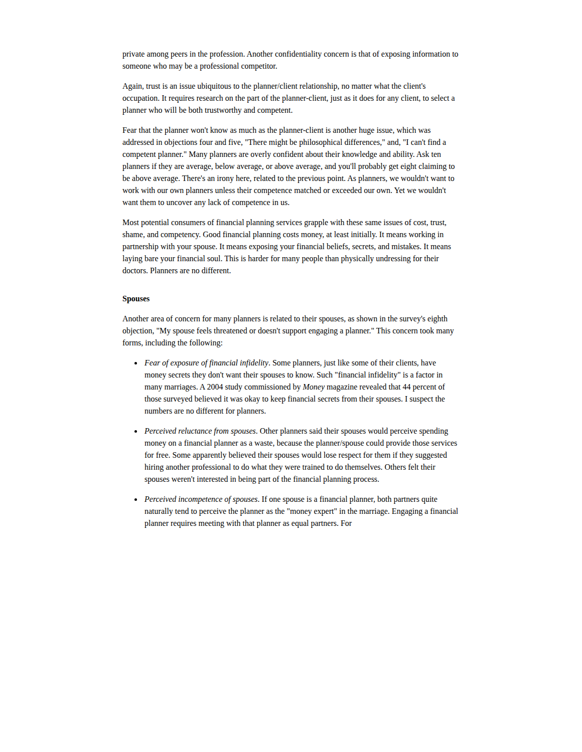private among peers in the profession. Another confidentiality concern is that of exposing information to someone who may be a professional competitor.
Again, trust is an issue ubiquitous to the planner/client relationship, no matter what the client's occupation. It requires research on the part of the planner-client, just as it does for any client, to select a planner who will be both trustworthy and competent.
Fear that the planner won't know as much as the planner-client is another huge issue, which was addressed in objections four and five, "There might be philosophical differences," and, "I can't find a competent planner." Many planners are overly confident about their knowledge and ability. Ask ten planners if they are average, below average, or above average, and you'll probably get eight claiming to be above average. There's an irony here, related to the previous point. As planners, we wouldn't want to work with our own planners unless their competence matched or exceeded our own. Yet we wouldn't want them to uncover any lack of competence in us.
Most potential consumers of financial planning services grapple with these same issues of cost, trust, shame, and competency. Good financial planning costs money, at least initially. It means working in partnership with your spouse. It means exposing your financial beliefs, secrets, and mistakes. It means laying bare your financial soul. This is harder for many people than physically undressing for their doctors. Planners are no different.
Spouses
Another area of concern for many planners is related to their spouses, as shown in the survey's eighth objection, "My spouse feels threatened or doesn't support engaging a planner." This concern took many forms, including the following:
Fear of exposure of financial infidelity. Some planners, just like some of their clients, have money secrets they don't want their spouses to know. Such "financial infidelity" is a factor in many marriages. A 2004 study commissioned by Money magazine revealed that 44 percent of those surveyed believed it was okay to keep financial secrets from their spouses. I suspect the numbers are no different for planners.
Perceived reluctance from spouses. Other planners said their spouses would perceive spending money on a financial planner as a waste, because the planner/spouse could provide those services for free. Some apparently believed their spouses would lose respect for them if they suggested hiring another professional to do what they were trained to do themselves. Others felt their spouses weren't interested in being part of the financial planning process.
Perceived incompetence of spouses. If one spouse is a financial planner, both partners quite naturally tend to perceive the planner as the "money expert" in the marriage. Engaging a financial planner requires meeting with that planner as equal partners. For